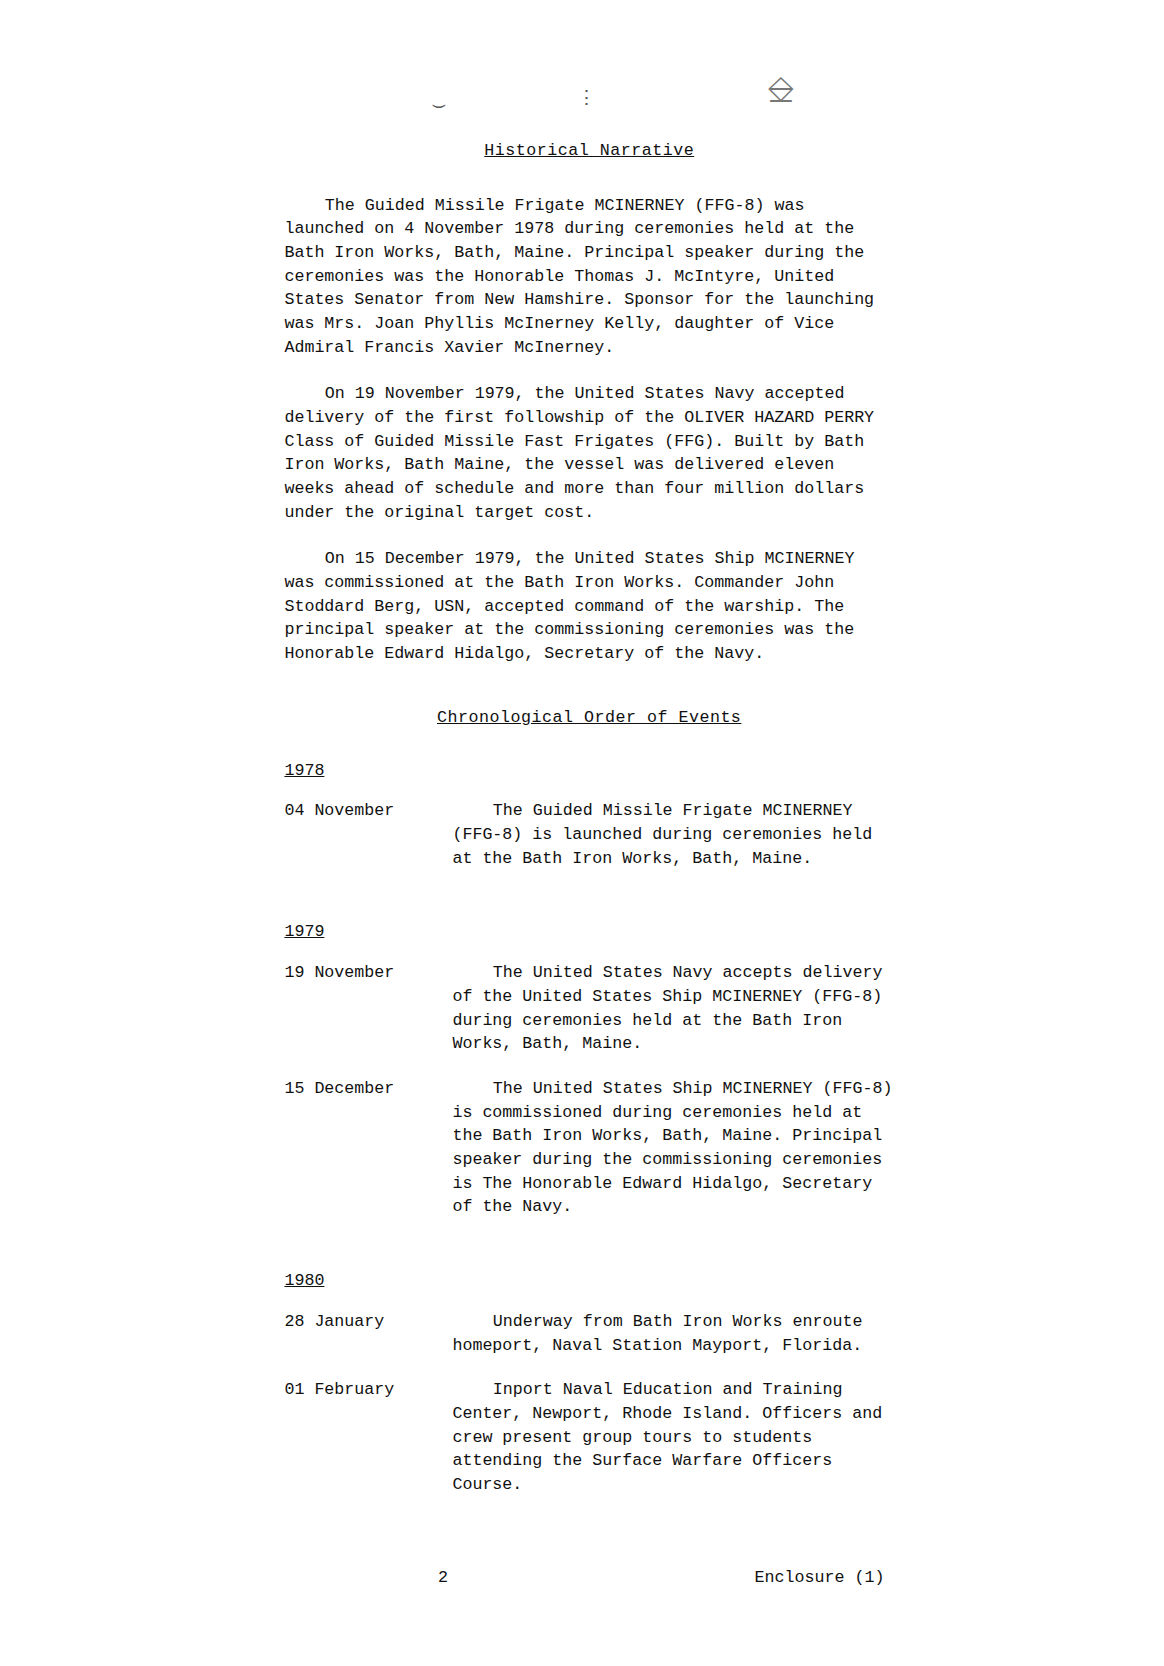‿ ⋮ ⎒
Historical Narrative
The Guided Missile Frigate MCINERNEY (FFG-8) was launched on 4 November 1978 during ceremonies held at the Bath Iron Works, Bath, Maine. Principal speaker during the ceremonies was the Honorable Thomas J. McIntyre, United States Senator from New Hamshire. Sponsor for the launching was Mrs. Joan Phyllis McInerney Kelly, daughter of Vice Admiral Francis Xavier McInerney.
On 19 November 1979, the United States Navy accepted delivery of the first followship of the OLIVER HAZARD PERRY Class of Guided Missile Fast Frigates (FFG). Built by Bath Iron Works, Bath Maine, the vessel was delivered eleven weeks ahead of schedule and more than four million dollars under the original target cost.
On 15 December 1979, the United States Ship MCINERNEY was commissioned at the Bath Iron Works. Commander John Stoddard Berg, USN, accepted command of the warship. The principal speaker at the commissioning ceremonies was the Honorable Edward Hidalgo, Secretary of the Navy.
Chronological Order of Events
1978
| 04 November | The Guided Missile Frigate MCINERNEY (FFG-8) is launched during ceremonies held at the Bath Iron Works, Bath, Maine. |
1979
| 19 November | The United States Navy accepts delivery of the United States Ship MCINERNEY (FFG-8) during ceremonies held at the Bath Iron Works, Bath, Maine. |
| 15 December | The United States Ship MCINERNEY (FFG-8) is commissioned during ceremonies held at the Bath Iron Works, Bath, Maine. Principal speaker during the commissioning ceremonies is The Honorable Edward Hidalgo, Secretary of the Navy. |
1980
| 28 January | Underway from Bath Iron Works enroute homeport, Naval Station Mayport, Florida. |
| 01 February | Inport Naval Education and Training Center, Newport, Rhode Island. Officers and crew present group tours to students attending the Surface Warfare Officers Course. |
2 Enclosure (1)